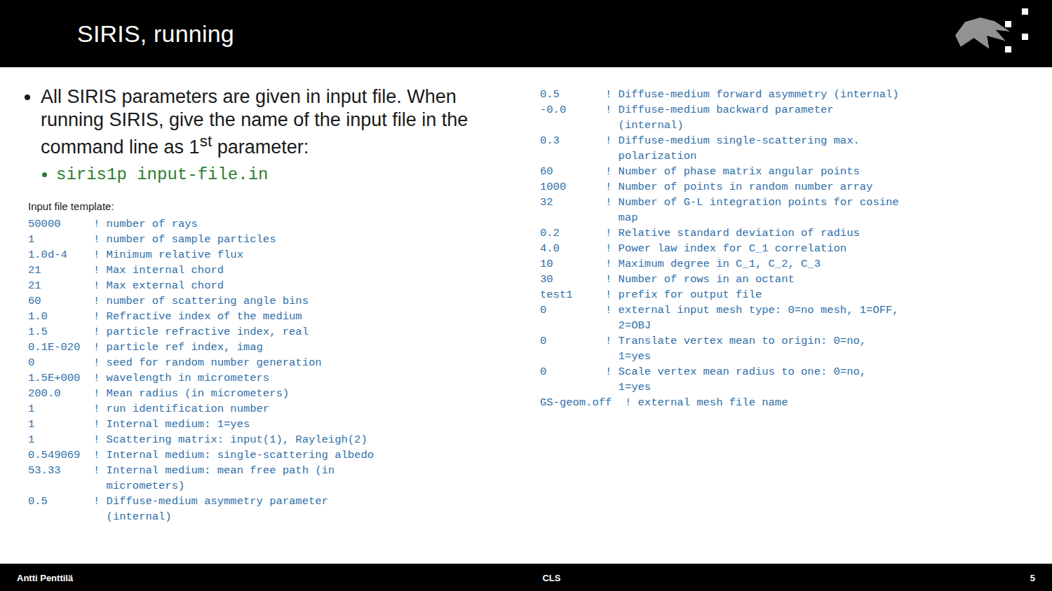SIRIS, running
All SIRIS parameters are given in input file. When running SIRIS, give the name of the input file in the command line as 1st parameter:
siris1p input-file.in
Input file template:
50000     ! number of rays
1         ! number of sample particles
1.0d-4    ! Minimum relative flux
21        ! Max internal chord
21        ! Max external chord
60        ! number of scattering angle bins
1.0       ! Refractive index of the medium
1.5       ! particle refractive index, real
0.1E-020  ! particle ref index, imag
0         ! seed for random number generation
1.5E+000  ! wavelength in micrometers
200.0     ! Mean radius (in micrometers)
1         ! run identification number
1         ! Internal medium: 1=yes
1         ! Scattering matrix: input(1), Rayleigh(2)
0.549069  ! Internal medium: single-scattering albedo
53.33     ! Internal medium: mean free path (in
            micrometers)
0.5       ! Diffuse-medium asymmetry parameter
            (internal)
0.5       ! Diffuse-medium forward asymmetry (internal)
-0.0      ! Diffuse-medium backward parameter
            (internal)
0.3       ! Diffuse-medium single-scattering max.
            polarization
60        ! Number of phase matrix angular points
1000      ! Number of points in random number array
32        ! Number of G-L integration points for cosine
            map
0.2       ! Relative standard deviation of radius
4.0       ! Power law index for C_1 correlation
10        ! Maximum degree in C_1, C_2, C_3
30        ! Number of rows in an octant
test1     ! prefix for output file
0         ! external input mesh type: 0=no mesh, 1=OFF,
            2=OBJ
0         ! Translate vertex mean to origin: 0=no,
            1=yes
0         ! Scale vertex mean radius to one: 0=no,
            1=yes
GS-geom.off  ! external mesh file name
Antti Penttilä CLS 5